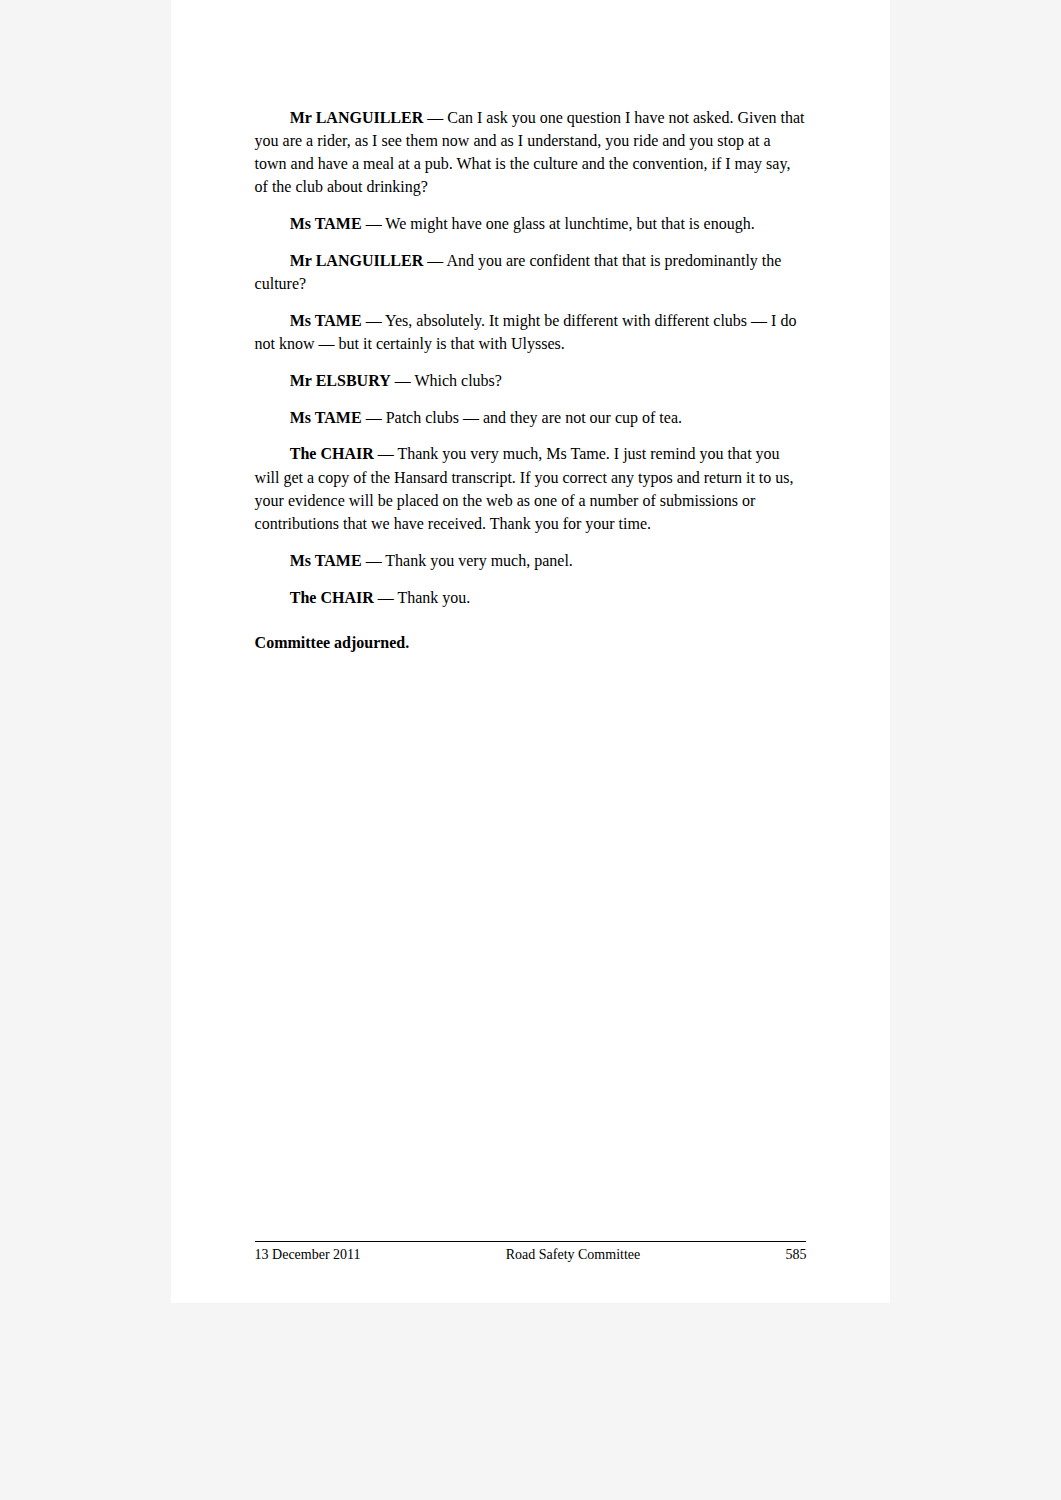Mr LANGUILLER — Can I ask you one question I have not asked. Given that you are a rider, as I see them now and as I understand, you ride and you stop at a town and have a meal at a pub. What is the culture and the convention, if I may say, of the club about drinking?
Ms TAME — We might have one glass at lunchtime, but that is enough.
Mr LANGUILLER — And you are confident that that is predominantly the culture?
Ms TAME — Yes, absolutely. It might be different with different clubs — I do not know — but it certainly is that with Ulysses.
Mr ELSBURY — Which clubs?
Ms TAME — Patch clubs — and they are not our cup of tea.
The CHAIR — Thank you very much, Ms Tame. I just remind you that you will get a copy of the Hansard transcript. If you correct any typos and return it to us, your evidence will be placed on the web as one of a number of submissions or contributions that we have received. Thank you for your time.
Ms TAME — Thank you very much, panel.
The CHAIR — Thank you.
Committee adjourned.
13 December 2011 Road Safety Committee 585